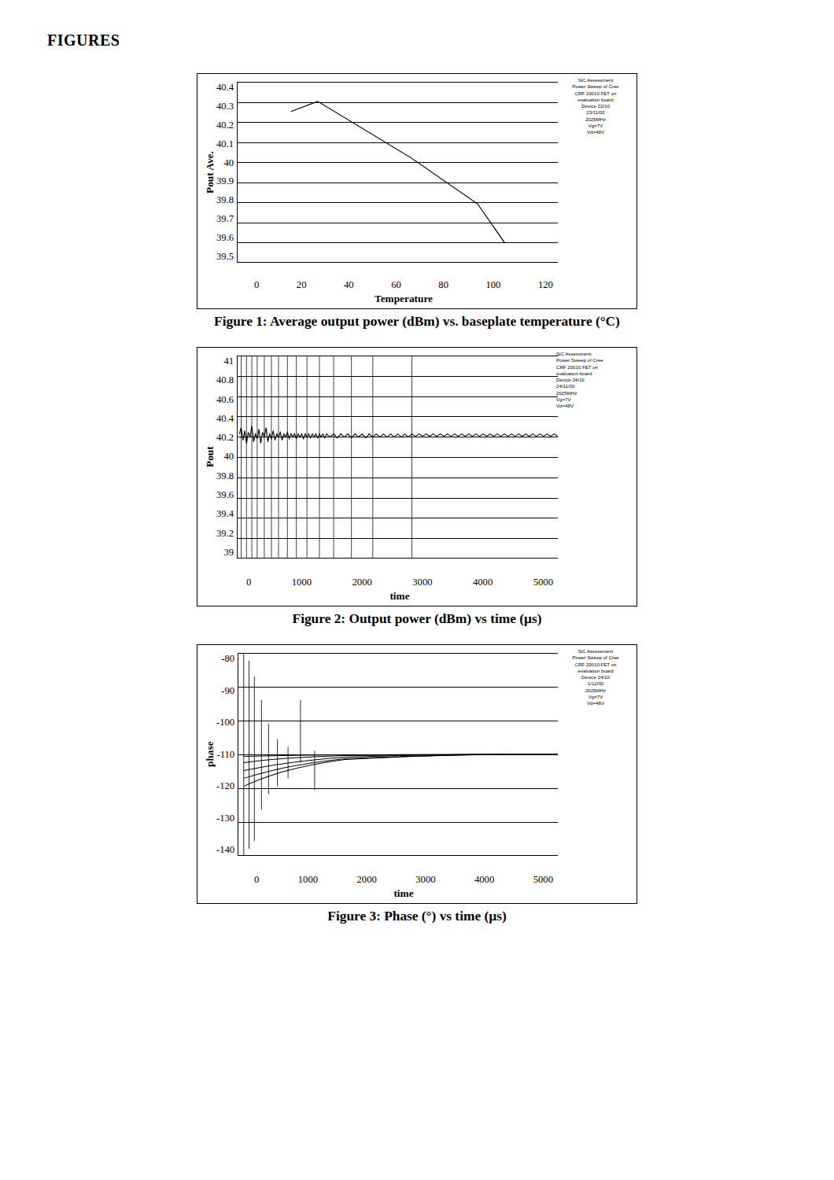FIGURES
SiC Assessment
Power Sweep of Cree
CRF 20010 FET on
evaluation board
Device 22/10
23/11/00
2025MHz
Vg=7V
Vd=48V
Pout Ave.
40.4 40.3 40.2 40.1 40 39.9 39.8 39.7 39.6 39.5
020406080100120
Temperature
Figure 1: Average output power (dBm) vs. baseplate temperature (°C)
SiC Assessment
Power Sweep of Cree
CRF 20010 FET on
evaluation board
Device 24/10
24/11/00
2025MHz
Vg=7V
Vd=48V
Pout
41 40.8 40.6 40.4 40.2 40 39.8 39.6 39.4 39.2 39
010002000300040005000
time
Figure 2: Output power (dBm) vs time (µs)
SiC Assessment
Power Sweep of Cree
CRF 20010 FET on
evaluation board
Device 24/10
1/12/00
2025MHz
Vg=7V
Vd=48V
phase
-80 -90 -100 -110 -120 -130 -140
010002000300040005000
time
Figure 3: Phase (°) vs time (µs)